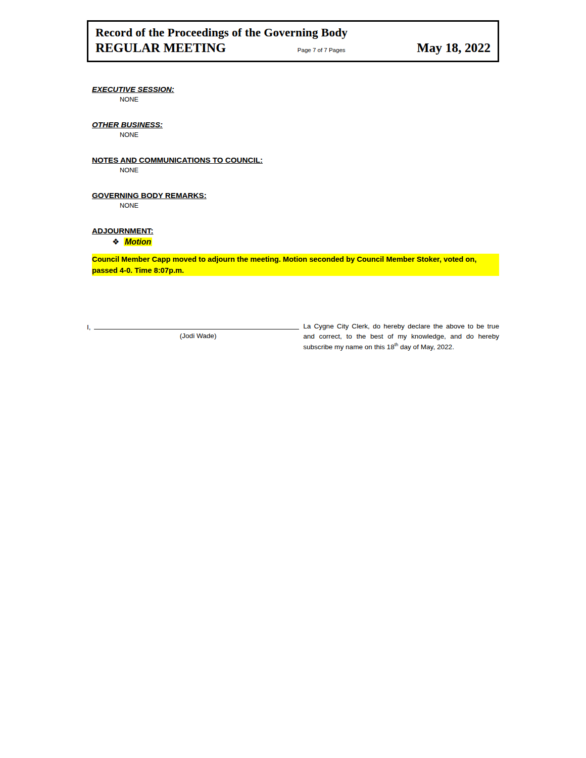Record of the Proceedings of the Governing Body
REGULAR MEETING
Page 7 of 7 Pages
May 18, 2022
EXECUTIVE SESSION:
NONE
OTHER BUSINESS:
NONE
NOTES AND COMMUNICATIONS TO COUNCIL:
NONE
GOVERNING BODY REMARKS:
NONE
ADJOURNMENT:
❖ Motion
Council Member Capp moved to adjourn the meeting. Motion seconded by Council Member Stoker, voted on, passed 4-0. Time 8:07p.m.
I,
(Jodi Wade)
La Cygne City Clerk, do hereby declare the above to be true and correct, to the best of my knowledge, and do hereby subscribe my name on this 18th day of May, 2022.